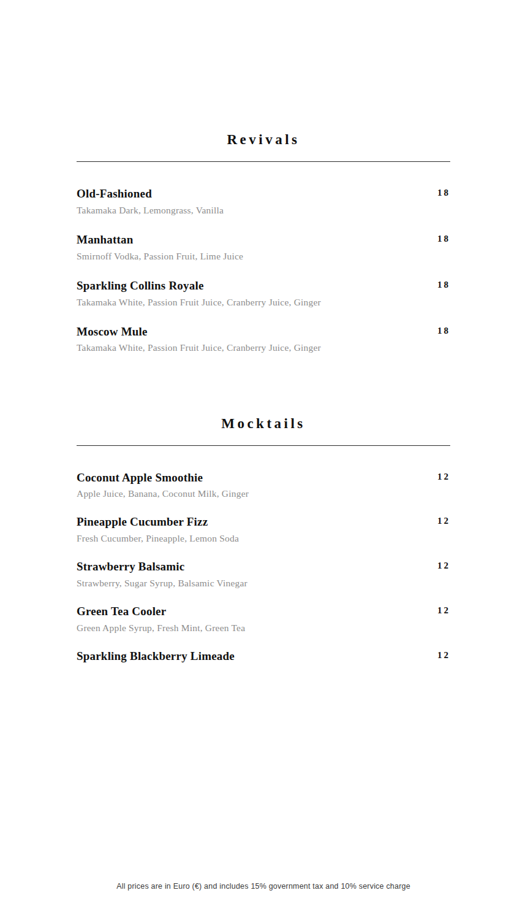Revivals
Old-Fashioned
Takamaka Dark, Lemongrass, Vanilla
18
Manhattan
Smirnoff Vodka, Passion Fruit, Lime Juice
18
Sparkling Collins Royale
Takamaka White, Passion Fruit Juice, Cranberry Juice, Ginger
18
Moscow Mule
Takamaka White, Passion Fruit Juice, Cranberry Juice, Ginger
18
Mocktails
Coconut Apple Smoothie
Apple Juice, Banana, Coconut Milk, Ginger
12
Pineapple Cucumber Fizz
Fresh Cucumber, Pineapple, Lemon Soda
12
Strawberry Balsamic
Strawberry, Sugar Syrup, Balsamic Vinegar
12
Green Tea Cooler
Green Apple Syrup, Fresh Mint, Green Tea
12
Sparkling Blackberry Limeade
12
All prices are in Euro (€) and includes 15% government tax and 10% service charge